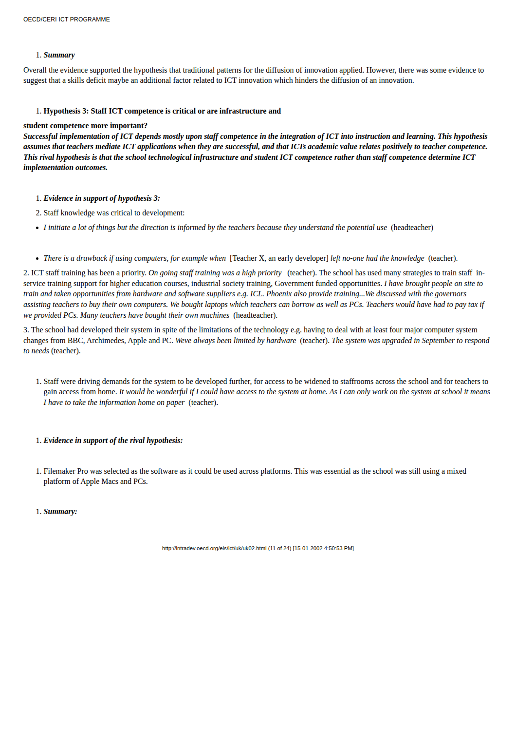OECD/CERI ICT PROGRAMME
Summary
Overall the evidence supported the hypothesis that traditional patterns for the diffusion of innovation applied. However, there was some evidence to suggest that a skills deficit maybe an additional factor related to ICT innovation which hinders the diffusion of an innovation.
Hypothesis 3: Staff ICT competence is critical or are infrastructure and
student competence more important?
Successful implementation of ICT depends mostly upon staff competence in the integration of ICT into instruction and learning. This hypothesis assumes that teachers mediate ICT applications when they are successful, and that ICTs academic value relates positively to teacher competence. This rival hypothesis is that the school technological infrastructure and student ICT competence rather than staff competence determine ICT implementation outcomes.
Evidence in support of hypothesis 3:
Staff knowledge was critical to development:
I initiate a lot of things but the direction is informed by the teachers because they understand the potential use (headteacher)
There is a drawback if using computers, for example when [Teacher X, an early developer] left no-one had the knowledge (teacher).
2. ICT staff training has been a priority. On going staff training was a high priority (teacher). The school has used many strategies to train staff in-service training support for higher education courses, industrial society training, Government funded opportunities. I have brought people on site to train and taken opportunities from hardware and software suppliers e.g. ICL. Phoenix also provide training...We discussed with the governors assisting teachers to buy their own computers. We bought laptops which teachers can borrow as well as PCs. Teachers would have had to pay tax if we provided PCs. Many teachers have bought their own machines (headteacher).
3. The school had developed their system in spite of the limitations of the technology e.g. having to deal with at least four major computer system changes from BBC, Archimedes, Apple and PC. Weve always been limited by hardware (teacher). The system was upgraded in September to respond to needs (teacher).
Staff were driving demands for the system to be developed further, for access to be widened to staffrooms across the school and for teachers to gain access from home. It would be wonderful if I could have access to the system at home. As I can only work on the system at school it means I have to take the information home on paper (teacher).
Evidence in support of the rival hypothesis:
Filemaker Pro was selected as the software as it could be used across platforms. This was essential as the school was still using a mixed platform of Apple Macs and PCs.
Summary:
http://intradev.oecd.org/els/ict/uk/uk02.html (11 of 24) [15-01-2002 4:50:53 PM]